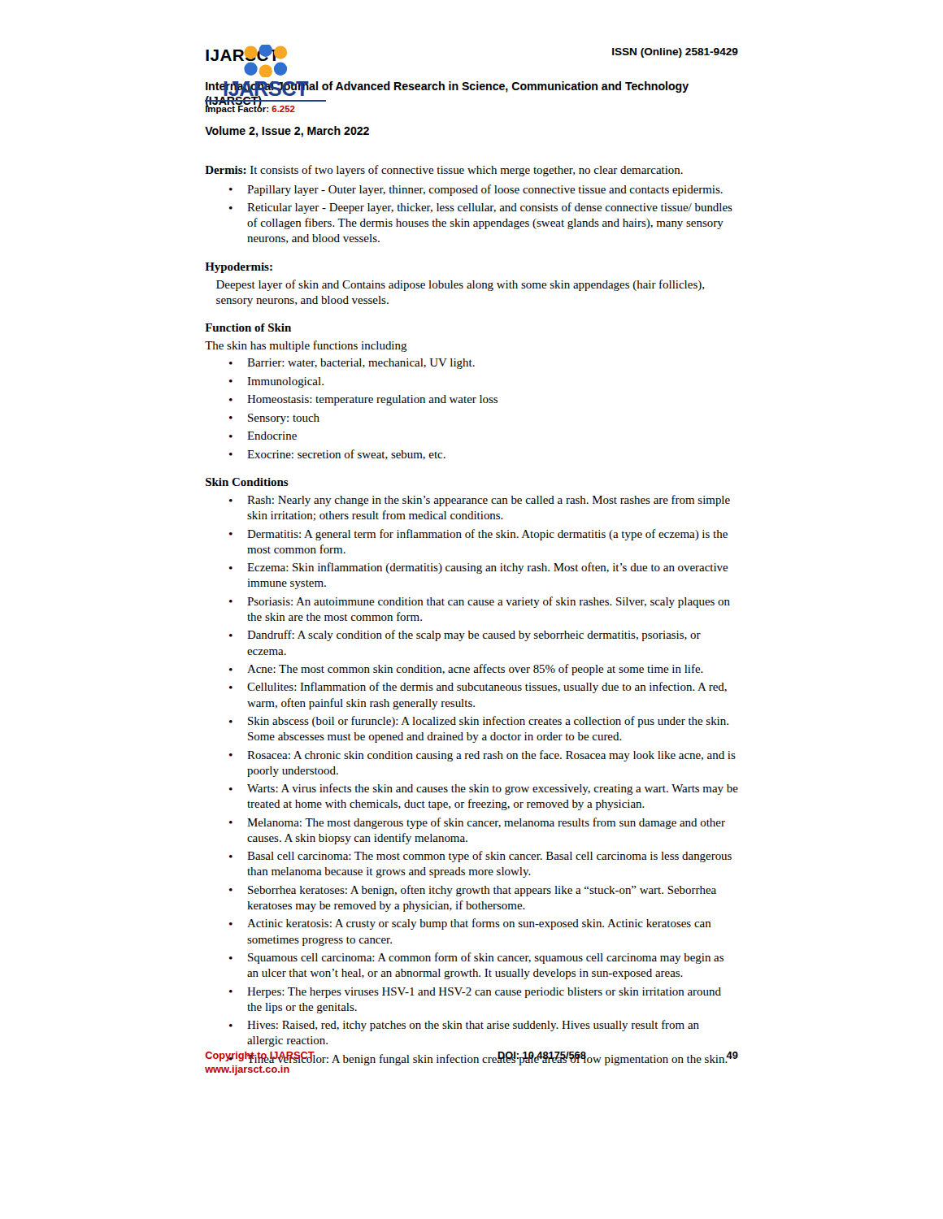IJARSCT
Impact Factor: 6.252
ISSN (Online) 2581-9429
IJARSCT
International Journal of Advanced Research in Science, Communication and Technology (IJARSCT)
Volume 2, Issue 2, March 2022
Dermis: It consists of two layers of connective tissue which merge together, no clear demarcation.
Papillary layer - Outer layer, thinner, composed of loose connective tissue and contacts epidermis.
Reticular layer - Deeper layer, thicker, less cellular, and consists of dense connective tissue/ bundles of collagen fibers. The dermis houses the skin appendages (sweat glands and hairs), many sensory neurons, and blood vessels.
Hypodermis:
Deepest layer of skin and Contains adipose lobules along with some skin appendages (hair follicles), sensory neurons, and blood vessels.
Function of Skin
The skin has multiple functions including
Barrier: water, bacterial, mechanical, UV light.
Immunological.
Homeostasis: temperature regulation and water loss
Sensory: touch
Endocrine
Exocrine: secretion of sweat, sebum, etc.
Skin Conditions
Rash: Nearly any change in the skin’s appearance can be called a rash. Most rashes are from simple skin irritation; others result from medical conditions.
Dermatitis: A general term for inflammation of the skin. Atopic dermatitis (a type of eczema) is the most common form.
Eczema: Skin inflammation (dermatitis) causing an itchy rash. Most often, it’s due to an overactive immune system.
Psoriasis: An autoimmune condition that can cause a variety of skin rashes. Silver, scaly plaques on the skin are the most common form.
Dandruff: A scaly condition of the scalp may be caused by seborrheic dermatitis, psoriasis, or eczema.
Acne: The most common skin condition, acne affects over 85% of people at some time in life.
Cellulites: Inflammation of the dermis and subcutaneous tissues, usually due to an infection. A red, warm, often painful skin rash generally results.
Skin abscess (boil or furuncle): A localized skin infection creates a collection of pus under the skin. Some abscesses must be opened and drained by a doctor in order to be cured.
Rosacea: A chronic skin condition causing a red rash on the face. Rosacea may look like acne, and is poorly understood.
Warts: A virus infects the skin and causes the skin to grow excessively, creating a wart. Warts may be treated at home with chemicals, duct tape, or freezing, or removed by a physician.
Melanoma: The most dangerous type of skin cancer, melanoma results from sun damage and other causes. A skin biopsy can identify melanoma.
Basal cell carcinoma: The most common type of skin cancer. Basal cell carcinoma is less dangerous than melanoma because it grows and spreads more slowly.
Seborrhea keratoses: A benign, often itchy growth that appears like a “stuck-on” wart. Seborrhea keratoses may be removed by a physician, if bothersome.
Actinic keratosis: A crusty or scaly bump that forms on sun-exposed skin. Actinic keratoses can sometimes progress to cancer.
Squamous cell carcinoma: A common form of skin cancer, squamous cell carcinoma may begin as an ulcer that won’t heal, or an abnormal growth. It usually develops in sun-exposed areas.
Herpes: The herpes viruses HSV-1 and HSV-2 can cause periodic blisters or skin irritation around the lips or the genitals.
Hives: Raised, red, itchy patches on the skin that arise suddenly. Hives usually result from an allergic reaction.
Tinea versicolor: A benign fungal skin infection creates pale areas of low pigmentation on the skin.
Copyright to IJARSCT
www.ijarsct.co.in
DOI: 10.48175/568
49